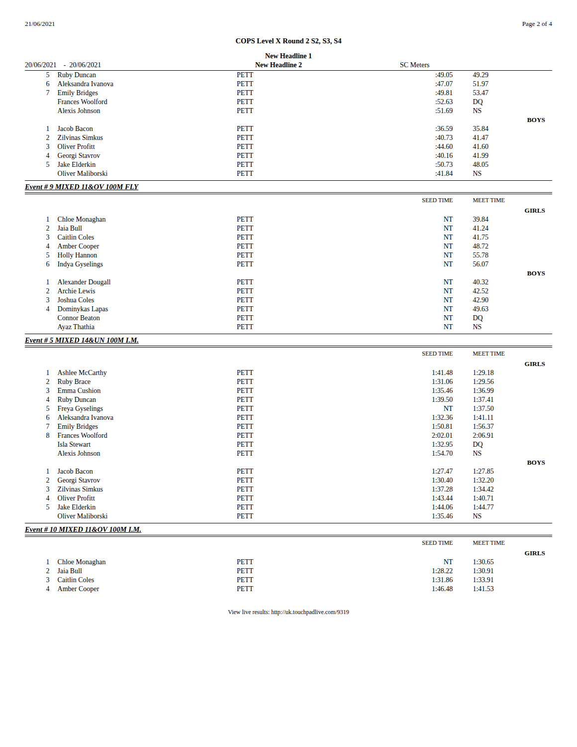21/06/2021
Page 2 of 4
COPS Level X Round 2 S2, S3, S4
New Headline 1
20/06/2021 - 20/06/2021
New Headline 2
SC Meters
| 5 | Ruby Duncan | PETT | :49.05 | 49.29 |
| 6 | Aleksandra Ivanova | PETT | :47.07 | 51.97 |
| 7 | Emily Bridges | PETT | :49.81 | 53.47 |
| | Frances Woolford | PETT | :52.63 | DQ |
| | Alexis Johnson | PETT | :51.69 | NS |
| BOYS |
| 1 | Jacob Bacon | PETT | :36.59 | 35.84 |
| 2 | Zilvinas Simkus | PETT | :40.73 | 41.47 |
| 3 | Oliver Profitt | PETT | :44.60 | 41.60 |
| 4 | Georgi Stavrov | PETT | :40.16 | 41.99 |
| 5 | Jake Elderkin | PETT | :50.73 | 48.05 |
| | Oliver Maliborski | PETT | :41.84 | NS |
Event # 9 MIXED 11&OV 100M FLY
| | | | SEED TIME | MEET TIME |
| GIRLS |
| 1 | Chloe Monaghan | PETT | NT | 39.84 |
| 2 | Jaia Bull | PETT | NT | 41.24 |
| 3 | Caitlin Coles | PETT | NT | 41.75 |
| 4 | Amber Cooper | PETT | NT | 48.72 |
| 5 | Holly Hannon | PETT | NT | 55.78 |
| 6 | Indya Gyselings | PETT | NT | 56.07 |
| BOYS |
| 1 | Alexander Dougall | PETT | NT | 40.32 |
| 2 | Archie Lewis | PETT | NT | 42.52 |
| 3 | Joshua Coles | PETT | NT | 42.90 |
| 4 | Dominykas Lapas | PETT | NT | 49.63 |
| | Connor Beaton | PETT | NT | DQ |
| | Ayaz Thathia | PETT | NT | NS |
Event # 5 MIXED 14&UN 100M I.M.
| | | | SEED TIME | MEET TIME |
| GIRLS |
| 1 | Ashlee McCarthy | PETT | 1:41.48 | 1:29.18 |
| 2 | Ruby Brace | PETT | 1:31.06 | 1:29.56 |
| 3 | Emma Cushion | PETT | 1:35.46 | 1:36.99 |
| 4 | Ruby Duncan | PETT | 1:39.50 | 1:37.41 |
| 5 | Freya Gyselings | PETT | NT | 1:37.50 |
| 6 | Aleksandra Ivanova | PETT | 1:32.36 | 1:41.11 |
| 7 | Emily Bridges | PETT | 1:50.81 | 1:56.37 |
| 8 | Frances Woolford | PETT | 2:02.01 | 2:06.91 |
| | Isla Stewart | PETT | 1:32.95 | DQ |
| | Alexis Johnson | PETT | 1:54.70 | NS |
| BOYS |
| 1 | Jacob Bacon | PETT | 1:27.47 | 1:27.85 |
| 2 | Georgi Stavrov | PETT | 1:30.40 | 1:32.20 |
| 3 | Zilvinas Simkus | PETT | 1:37.28 | 1:34.42 |
| 4 | Oliver Profitt | PETT | 1:43.44 | 1:40.71 |
| 5 | Jake Elderkin | PETT | 1:44.06 | 1:44.77 |
| | Oliver Maliborski | PETT | 1:35.46 | NS |
Event # 10 MIXED 11&OV 100M I.M.
| | | | SEED TIME | MEET TIME |
| GIRLS |
| 1 | Chloe Monaghan | PETT | NT | 1:30.65 |
| 2 | Jaia Bull | PETT | 1:28.22 | 1:30.91 |
| 3 | Caitlin Coles | PETT | 1:31.86 | 1:33.91 |
| 4 | Amber Cooper | PETT | 1:46.48 | 1:41.53 |
View live results: http://uk.touchpadlive.com/9319